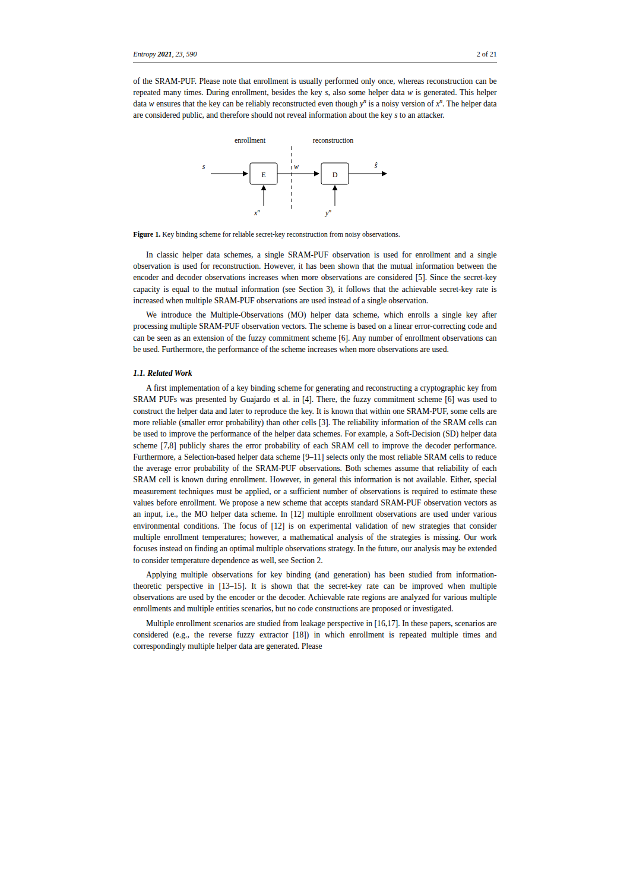Entropy 2021, 23, 590
2 of 21
of the SRAM-PUF. Please note that enrollment is usually performed only once, whereas reconstruction can be repeated many times. During enrollment, besides the key s, also some helper data w is generated. This helper data w ensures that the key can be reliably reconstructed even though yn is a noisy version of xn. The helper data are considered public, and therefore should not reveal information about the key s to an attacker.
enrollment reconstruction s E w D ŝ xn yn
Figure 1. Key binding scheme for reliable secret-key reconstruction from noisy observations.
In classic helper data schemes, a single SRAM-PUF observation is used for enrollment and a single observation is used for reconstruction. However, it has been shown that the mutual information between the encoder and decoder observations increases when more observations are considered [5]. Since the secret-key capacity is equal to the mutual information (see Section 3), it follows that the achievable secret-key rate is increased when multiple SRAM-PUF observations are used instead of a single observation.
We introduce the Multiple-Observations (MO) helper data scheme, which enrolls a single key after processing multiple SRAM-PUF observation vectors. The scheme is based on a linear error-correcting code and can be seen as an extension of the fuzzy commitment scheme [6]. Any number of enrollment observations can be used. Furthermore, the performance of the scheme increases when more observations are used.
1.1. Related Work
A first implementation of a key binding scheme for generating and reconstructing a cryptographic key from SRAM PUFs was presented by Guajardo et al. in [4]. There, the fuzzy commitment scheme [6] was used to construct the helper data and later to reproduce the key. It is known that within one SRAM-PUF, some cells are more reliable (smaller error probability) than other cells [3]. The reliability information of the SRAM cells can be used to improve the performance of the helper data schemes. For example, a Soft-Decision (SD) helper data scheme [7,8] publicly shares the error probability of each SRAM cell to improve the decoder performance. Furthermore, a Selection-based helper data scheme [9–11] selects only the most reliable SRAM cells to reduce the average error probability of the SRAM-PUF observations. Both schemes assume that reliability of each SRAM cell is known during enrollment. However, in general this information is not available. Either, special measurement techniques must be applied, or a sufficient number of observations is required to estimate these values before enrollment. We propose a new scheme that accepts standard SRAM-PUF observation vectors as an input, i.e., the MO helper data scheme. In [12] multiple enrollment observations are used under various environmental conditions. The focus of [12] is on experimental validation of new strategies that consider multiple enrollment temperatures; however, a mathematical analysis of the strategies is missing. Our work focuses instead on finding an optimal multiple observations strategy. In the future, our analysis may be extended to consider temperature dependence as well, see Section 2.
Applying multiple observations for key binding (and generation) has been studied from information-theoretic perspective in [13–15]. It is shown that the secret-key rate can be improved when multiple observations are used by the encoder or the decoder. Achievable rate regions are analyzed for various multiple enrollments and multiple entities scenarios, but no code constructions are proposed or investigated.
Multiple enrollment scenarios are studied from leakage perspective in [16,17]. In these papers, scenarios are considered (e.g., the reverse fuzzy extractor [18]) in which enrollment is repeated multiple times and correspondingly multiple helper data are generated. Please